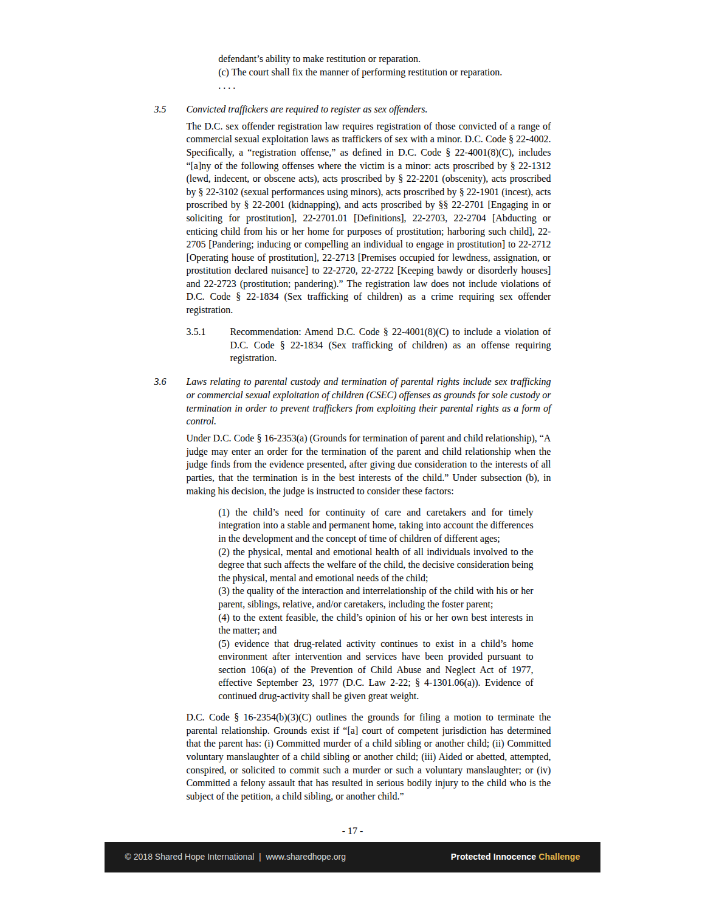defendant’s ability to make restitution or reparation.
(c) The court shall fix the manner of performing restitution or reparation.
. . . .
3.5
Convicted traffickers are required to register as sex offenders.
The D.C. sex offender registration law requires registration of those convicted of a range of commercial sexual exploitation laws as traffickers of sex with a minor. D.C. Code § 22-4002. Specifically, a “registration offense,” as defined in D.C. Code § 22-4001(8)(C), includes “[a]ny of the following offenses where the victim is a minor: acts proscribed by § 22-1312 (lewd, indecent, or obscene acts), acts proscribed by § 22-2201 (obscenity), acts proscribed by § 22-3102 (sexual performances using minors), acts proscribed by § 22-1901 (incest), acts proscribed by § 22-2001 (kidnapping), and acts proscribed by §§ 22-2701 [Engaging in or soliciting for prostitution], 22-2701.01 [Definitions], 22-2703, 22-2704 [Abducting or enticing child from his or her home for purposes of prostitution; harboring such child], 22-2705 [Pandering; inducing or compelling an individual to engage in prostitution] to 22-2712 [Operating house of prostitution], 22-2713 [Premises occupied for lewdness, assignation, or prostitution declared nuisance] to 22-2720, 22-2722 [Keeping bawdy or disorderly houses] and 22-2723 (prostitution; pandering).” The registration law does not include violations of D.C. Code § 22-1834 (Sex trafficking of children) as a crime requiring sex offender registration.
3.5.1
Recommendation: Amend D.C. Code § 22-4001(8)(C) to include a violation of D.C. Code § 22-1834 (Sex trafficking of children) as an offense requiring registration.
3.6
Laws relating to parental custody and termination of parental rights include sex trafficking or commercial sexual exploitation of children (CSEC) offenses as grounds for sole custody or termination in order to prevent traffickers from exploiting their parental rights as a form of control.
Under D.C. Code § 16-2353(a) (Grounds for termination of parent and child relationship), “A judge may enter an order for the termination of the parent and child relationship when the judge finds from the evidence presented, after giving due consideration to the interests of all parties, that the termination is in the best interests of the child.” Under subsection (b), in making his decision, the judge is instructed to consider these factors:
(1) the child’s need for continuity of care and caretakers and for timely integration into a stable and permanent home, taking into account the differences in the development and the concept of time of children of different ages;
(2) the physical, mental and emotional health of all individuals involved to the degree that such affects the welfare of the child, the decisive consideration being the physical, mental and emotional needs of the child;
(3) the quality of the interaction and interrelationship of the child with his or her parent, siblings, relative, and/or caretakers, including the foster parent;
(4) to the extent feasible, the child’s opinion of his or her own best interests in the matter; and
(5) evidence that drug-related activity continues to exist in a child’s home environment after intervention and services have been provided pursuant to section 106(a) of the Prevention of Child Abuse and Neglect Act of 1977, effective September 23, 1977 (D.C. Law 2-22; § 4-1301.06(a)). Evidence of continued drug-activity shall be given great weight.
D.C. Code § 16-2354(b)(3)(C) outlines the grounds for filing a motion to terminate the parental relationship. Grounds exist if “[a] court of competent jurisdiction has determined that the parent has: (i) Committed murder of a child sibling or another child; (ii) Committed voluntary manslaughter of a child sibling or another child; (iii) Aided or abetted, attempted, conspired, or solicited to commit such a murder or such a voluntary manslaughter; or (iv) Committed a felony assault that has resulted in serious bodily injury to the child who is the subject of the petition, a child sibling, or another child.”
- 17 -
© 2018 Shared Hope International | www.sharedhope.org
Protected Innocence Challenge